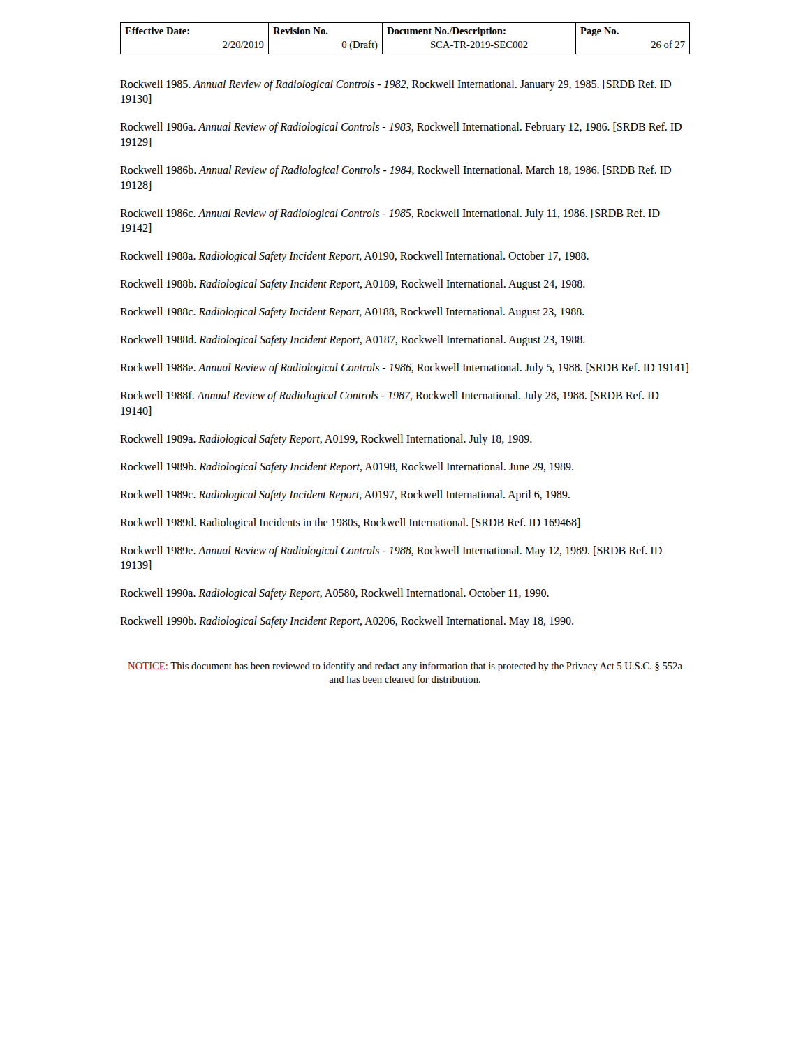| Effective Date: 2/20/2019 | Revision No. 0 (Draft) | Document No./Description: SCA-TR-2019-SEC002 | Page No. 26 of 27 |
Rockwell 1985. Annual Review of Radiological Controls - 1982, Rockwell International. January 29, 1985. [SRDB Ref. ID 19130]
Rockwell 1986a. Annual Review of Radiological Controls - 1983, Rockwell International. February 12, 1986. [SRDB Ref. ID 19129]
Rockwell 1986b. Annual Review of Radiological Controls - 1984, Rockwell International. March 18, 1986. [SRDB Ref. ID 19128]
Rockwell 1986c. Annual Review of Radiological Controls - 1985, Rockwell International. July 11, 1986. [SRDB Ref. ID 19142]
Rockwell 1988a. Radiological Safety Incident Report, A0190, Rockwell International. October 17, 1988.
Rockwell 1988b. Radiological Safety Incident Report, A0189, Rockwell International. August 24, 1988.
Rockwell 1988c. Radiological Safety Incident Report, A0188, Rockwell International. August 23, 1988.
Rockwell 1988d. Radiological Safety Incident Report, A0187, Rockwell International. August 23, 1988.
Rockwell 1988e. Annual Review of Radiological Controls - 1986, Rockwell International. July 5, 1988. [SRDB Ref. ID 19141]
Rockwell 1988f. Annual Review of Radiological Controls - 1987, Rockwell International. July 28, 1988. [SRDB Ref. ID 19140]
Rockwell 1989a. Radiological Safety Report, A0199, Rockwell International. July 18, 1989.
Rockwell 1989b. Radiological Safety Incident Report, A0198, Rockwell International. June 29, 1989.
Rockwell 1989c. Radiological Safety Incident Report, A0197, Rockwell International. April 6, 1989.
Rockwell 1989d. Radiological Incidents in the 1980s, Rockwell International. [SRDB Ref. ID 169468]
Rockwell 1989e. Annual Review of Radiological Controls - 1988, Rockwell International. May 12, 1989. [SRDB Ref. ID 19139]
Rockwell 1990a. Radiological Safety Report, A0580, Rockwell International. October 11, 1990.
Rockwell 1990b. Radiological Safety Incident Report, A0206, Rockwell International. May 18, 1990.
NOTICE: This document has been reviewed to identify and redact any information that is protected by the Privacy Act 5 U.S.C. § 552a and has been cleared for distribution.